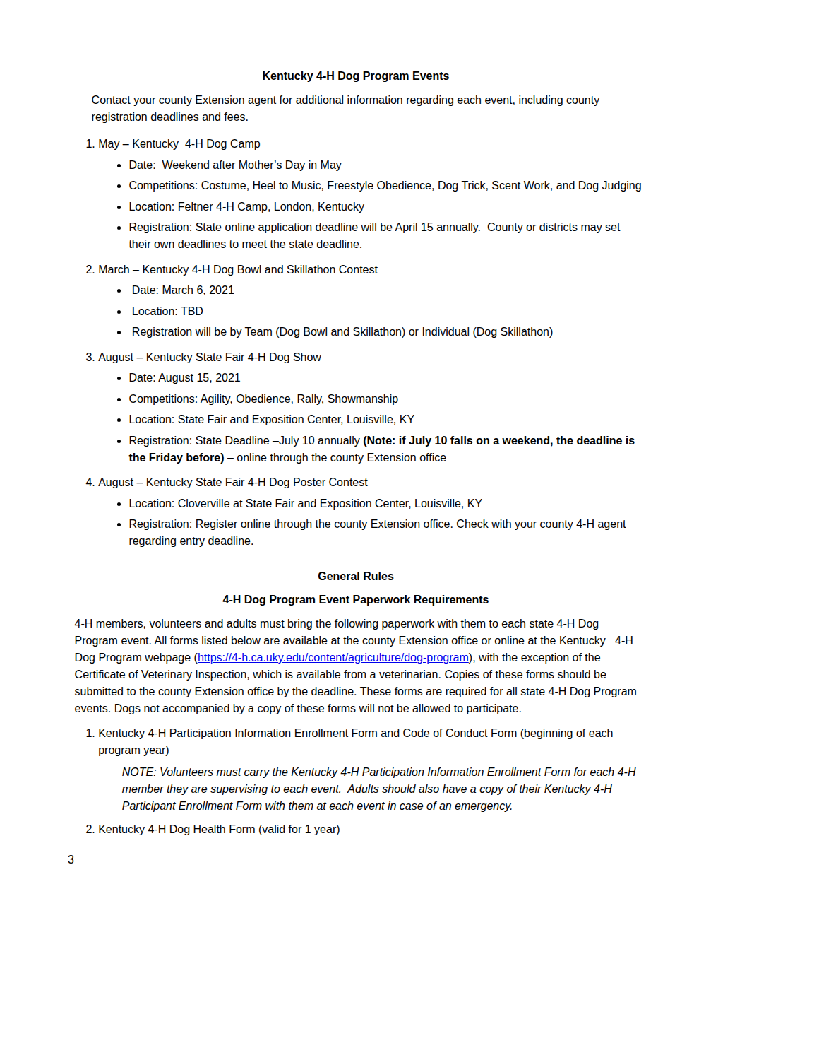Kentucky 4-H Dog Program Events
Contact your county Extension agent for additional information regarding each event, including county registration deadlines and fees.
May – Kentucky 4-H Dog Camp
Date: Weekend after Mother’s Day in May
Competitions: Costume, Heel to Music, Freestyle Obedience, Dog Trick, Scent Work, and Dog Judging
Location: Feltner 4-H Camp, London, Kentucky
Registration: State online application deadline will be April 15 annually. County or districts may set their own deadlines to meet the state deadline.
March – Kentucky 4-H Dog Bowl and Skillathon Contest
Date: March 6, 2021
Location: TBD
Registration will be by Team (Dog Bowl and Skillathon) or Individual (Dog Skillathon)
August – Kentucky State Fair 4-H Dog Show
Date: August 15, 2021
Competitions: Agility, Obedience, Rally, Showmanship
Location: State Fair and Exposition Center, Louisville, KY
Registration: State Deadline –July 10 annually (Note: if July 10 falls on a weekend, the deadline is the Friday before) – online through the county Extension office
August – Kentucky State Fair 4-H Dog Poster Contest
Location: Cloverville at State Fair and Exposition Center, Louisville, KY
Registration: Register online through the county Extension office. Check with your county 4-H agent regarding entry deadline.
General Rules
4-H Dog Program Event Paperwork Requirements
4-H members, volunteers and adults must bring the following paperwork with them to each state 4-H Dog Program event. All forms listed below are available at the county Extension office or online at the Kentucky 4-H Dog Program webpage (https://4-h.ca.uky.edu/content/agriculture/dog-program), with the exception of the Certificate of Veterinary Inspection, which is available from a veterinarian. Copies of these forms should be submitted to the county Extension office by the deadline. These forms are required for all state 4-H Dog Program events. Dogs not accompanied by a copy of these forms will not be allowed to participate.
Kentucky 4-H Participation Information Enrollment Form and Code of Conduct Form (beginning of each program year)
NOTE: Volunteers must carry the Kentucky 4-H Participation Information Enrollment Form for each 4-H member they are supervising to each event. Adults should also have a copy of their Kentucky 4-H Participant Enrollment Form with them at each event in case of an emergency.
Kentucky 4-H Dog Health Form (valid for 1 year)
3